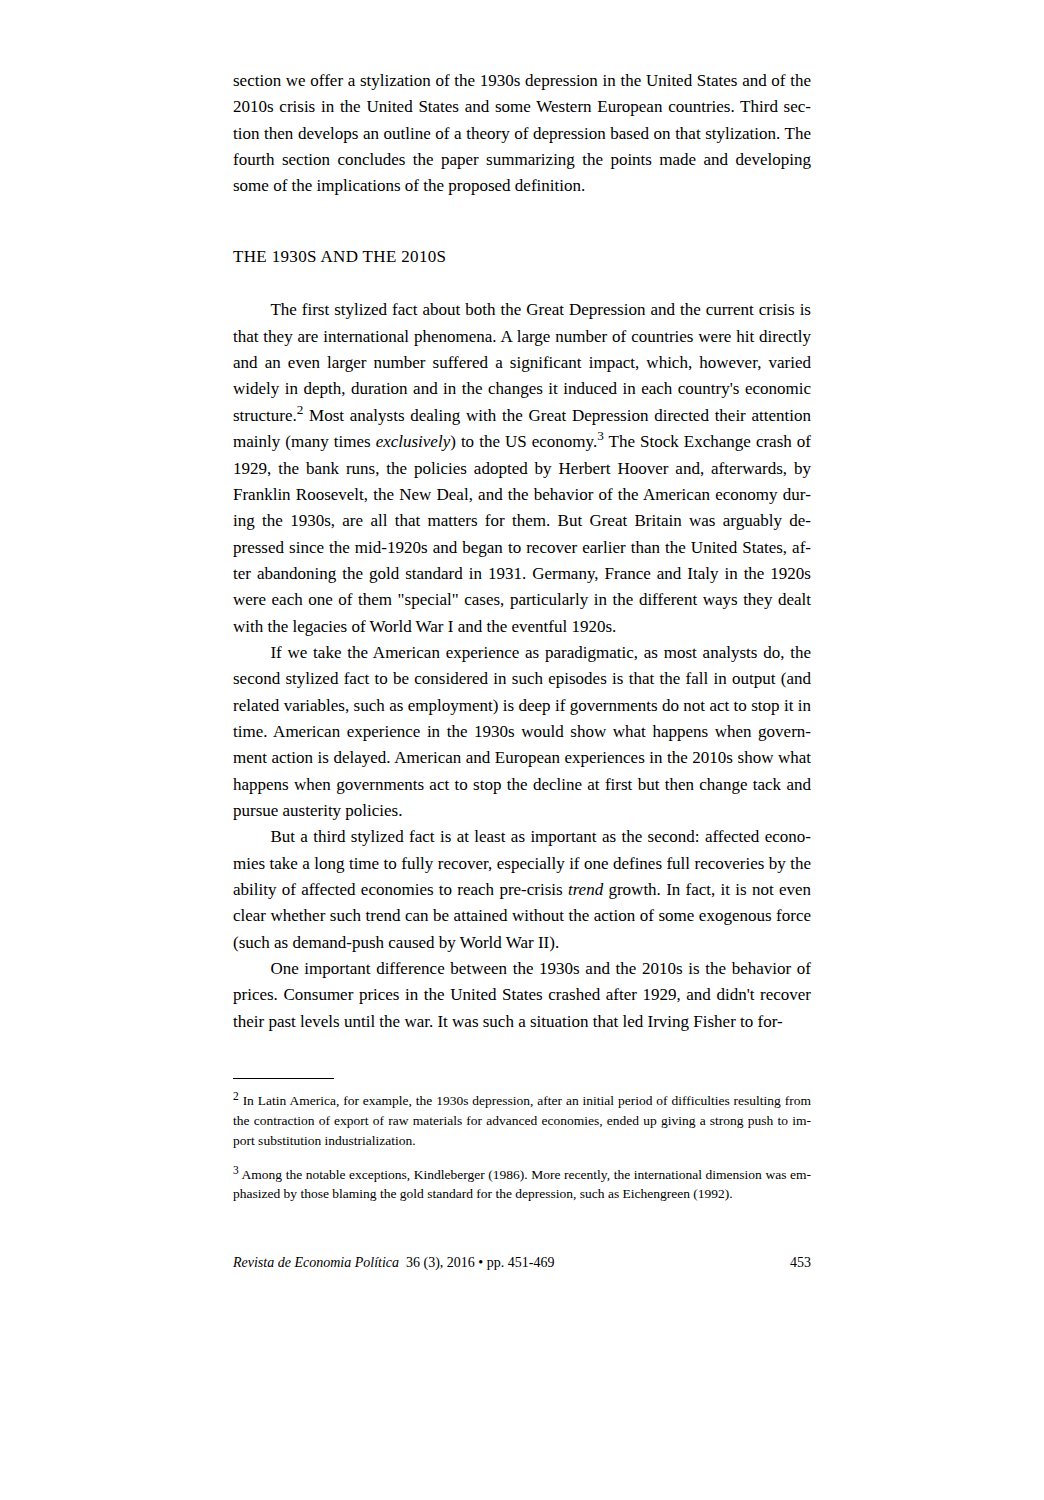section we offer a stylization of the 1930s depression in the United States and of the 2010s crisis in the United States and some Western European countries. Third section then develops an outline of a theory of depression based on that stylization. The fourth section concludes the paper summarizing the points made and developing some of the implications of the proposed definition.
The 1930s and the 2010s
The first stylized fact about both the Great Depression and the current crisis is that they are international phenomena. A large number of countries were hit directly and an even larger number suffered a significant impact, which, however, varied widely in depth, duration and in the changes it induced in each country's economic structure.2 Most analysts dealing with the Great Depression directed their attention mainly (many times exclusively) to the US economy.3 The Stock Exchange crash of 1929, the bank runs, the policies adopted by Herbert Hoover and, afterwards, by Franklin Roosevelt, the New Deal, and the behavior of the American economy during the 1930s, are all that matters for them. But Great Britain was arguably depressed since the mid-1920s and began to recover earlier than the United States, after abandoning the gold standard in 1931. Germany, France and Italy in the 1920s were each one of them "special" cases, particularly in the different ways they dealt with the legacies of World War I and the eventful 1920s.
If we take the American experience as paradigmatic, as most analysts do, the second stylized fact to be considered in such episodes is that the fall in output (and related variables, such as employment) is deep if governments do not act to stop it in time. American experience in the 1930s would show what happens when government action is delayed. American and European experiences in the 2010s show what happens when governments act to stop the decline at first but then change tack and pursue austerity policies.
But a third stylized fact is at least as important as the second: affected economies take a long time to fully recover, especially if one defines full recoveries by the ability of affected economies to reach pre-crisis trend growth. In fact, it is not even clear whether such trend can be attained without the action of some exogenous force (such as demand-push caused by World War II).
One important difference between the 1930s and the 2010s is the behavior of prices. Consumer prices in the United States crashed after 1929, and didn't recover their past levels until the war. It was such a situation that led Irving Fisher to for-
2 In Latin America, for example, the 1930s depression, after an initial period of difficulties resulting from the contraction of export of raw materials for advanced economies, ended up giving a strong push to import substitution industrialization.
3 Among the notable exceptions, Kindleberger (1986). More recently, the international dimension was emphasized by those blaming the gold standard for the depression, such as Eichengreen (1992).
Revista de Economia Política 36 (3), 2016 • pp. 451-469 453